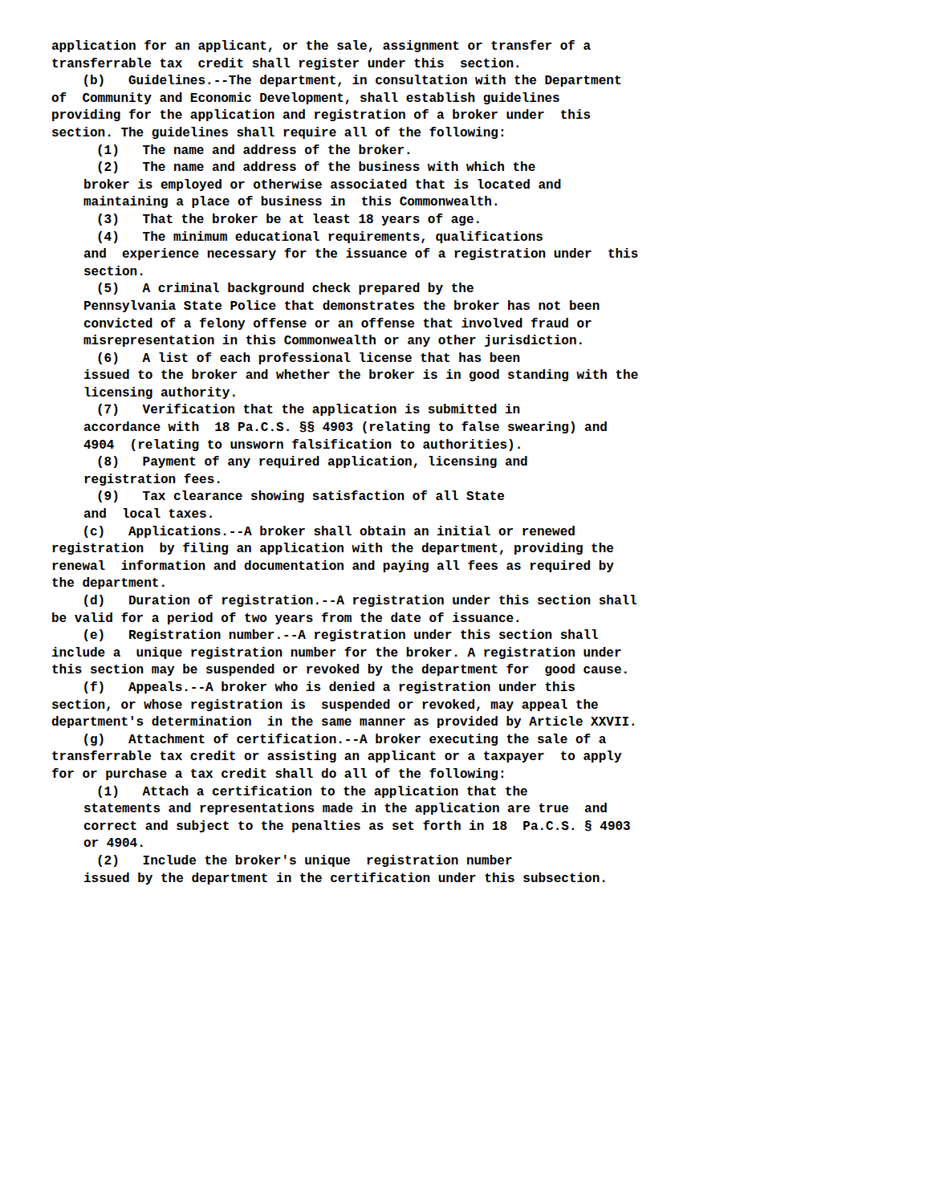application for an applicant, or the sale, assignment or transfer of a transferrable tax credit shall register under this section.
(b) Guidelines.--The department, in consultation with the Department of Community and Economic Development, shall establish guidelines providing for the application and registration of a broker under this section. The guidelines shall require all of the following:
(1) The name and address of the broker.
(2) The name and address of the business with which the
broker is employed or otherwise associated that is located and maintaining a place of business in this Commonwealth.
(3) That the broker be at least 18 years of age.
(4) The minimum educational requirements, qualifications
and experience necessary for the issuance of a registration under this section.
(5) A criminal background check prepared by the
Pennsylvania State Police that demonstrates the broker has not been convicted of a felony offense or an offense that involved fraud or misrepresentation in this Commonwealth or any other jurisdiction.
(6) A list of each professional license that has been
issued to the broker and whether the broker is in good standing with the licensing authority.
(7) Verification that the application is submitted in
accordance with 18 Pa.C.S. §§ 4903 (relating to false swearing) and 4904 (relating to unsworn falsification to authorities).
(8) Payment of any required application, licensing and
registration fees.
(9) Tax clearance showing satisfaction of all State
and local taxes.
(c) Applications.--A broker shall obtain an initial or renewed registration by filing an application with the department, providing the renewal information and documentation and paying all fees as required by the department.
(d) Duration of registration.--A registration under this section shall be valid for a period of two years from the date of issuance.
(e) Registration number.--A registration under this section shall include a unique registration number for the broker. A registration under this section may be suspended or revoked by the department for good cause.
(f) Appeals.--A broker who is denied a registration under this section, or whose registration is suspended or revoked, may appeal the department's determination in the same manner as provided by Article XXVII.
(g) Attachment of certification.--A broker executing the sale of a transferrable tax credit or assisting an applicant or a taxpayer to apply for or purchase a tax credit shall do all of the following:
(1) Attach a certification to the application that the
statements and representations made in the application are true and correct and subject to the penalties as set forth in 18 Pa.C.S. § 4903 or 4904.
(2) Include the broker's unique registration number
issued by the department in the certification under this subsection.